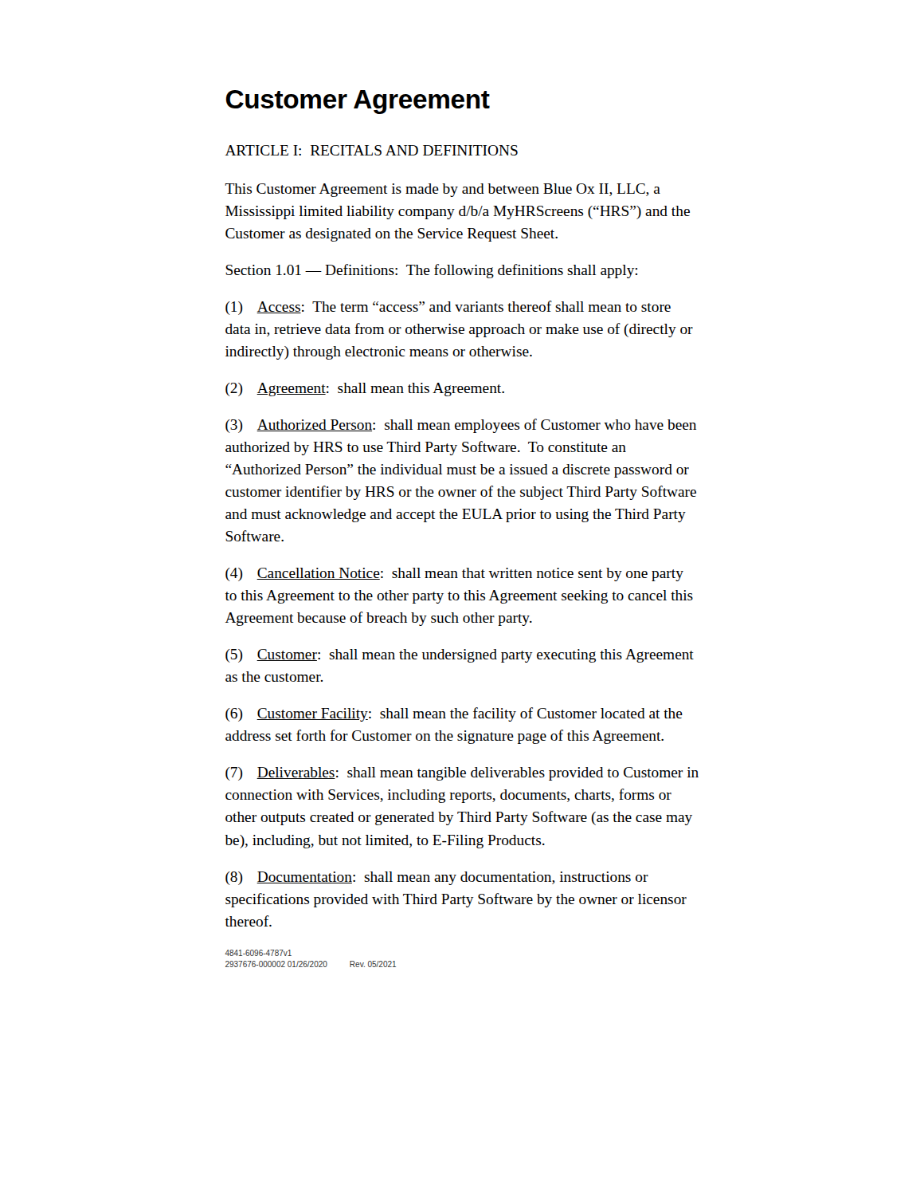Customer Agreement
ARTICLE I: RECITALS AND DEFINITIONS
This Customer Agreement is made by and between Blue Ox II, LLC, a Mississippi limited liability company d/b/a MyHRScreens (“HRS”) and the Customer as designated on the Service Request Sheet.
Section 1.01 — Definitions: The following definitions shall apply:
(1) Access: The term “access” and variants thereof shall mean to store data in, retrieve data from or otherwise approach or make use of (directly or indirectly) through electronic means or otherwise.
(2) Agreement: shall mean this Agreement.
(3) Authorized Person: shall mean employees of Customer who have been authorized by HRS to use Third Party Software. To constitute an “Authorized Person” the individual must be a issued a discrete password or customer identifier by HRS or the owner of the subject Third Party Software and must acknowledge and accept the EULA prior to using the Third Party Software.
(4) Cancellation Notice: shall mean that written notice sent by one party to this Agreement to the other party to this Agreement seeking to cancel this Agreement because of breach by such other party.
(5) Customer: shall mean the undersigned party executing this Agreement as the customer.
(6) Customer Facility: shall mean the facility of Customer located at the address set forth for Customer on the signature page of this Agreement.
(7) Deliverables: shall mean tangible deliverables provided to Customer in connection with Services, including reports, documents, charts, forms or other outputs created or generated by Third Party Software (as the case may be), including, but not limited, to E-Filing Products.
(8) Documentation: shall mean any documentation, instructions or specifications provided with Third Party Software by the owner or licensor thereof.
4841-6096-4787v1
2937676-000002 01/26/2020 Rev. 05/2021